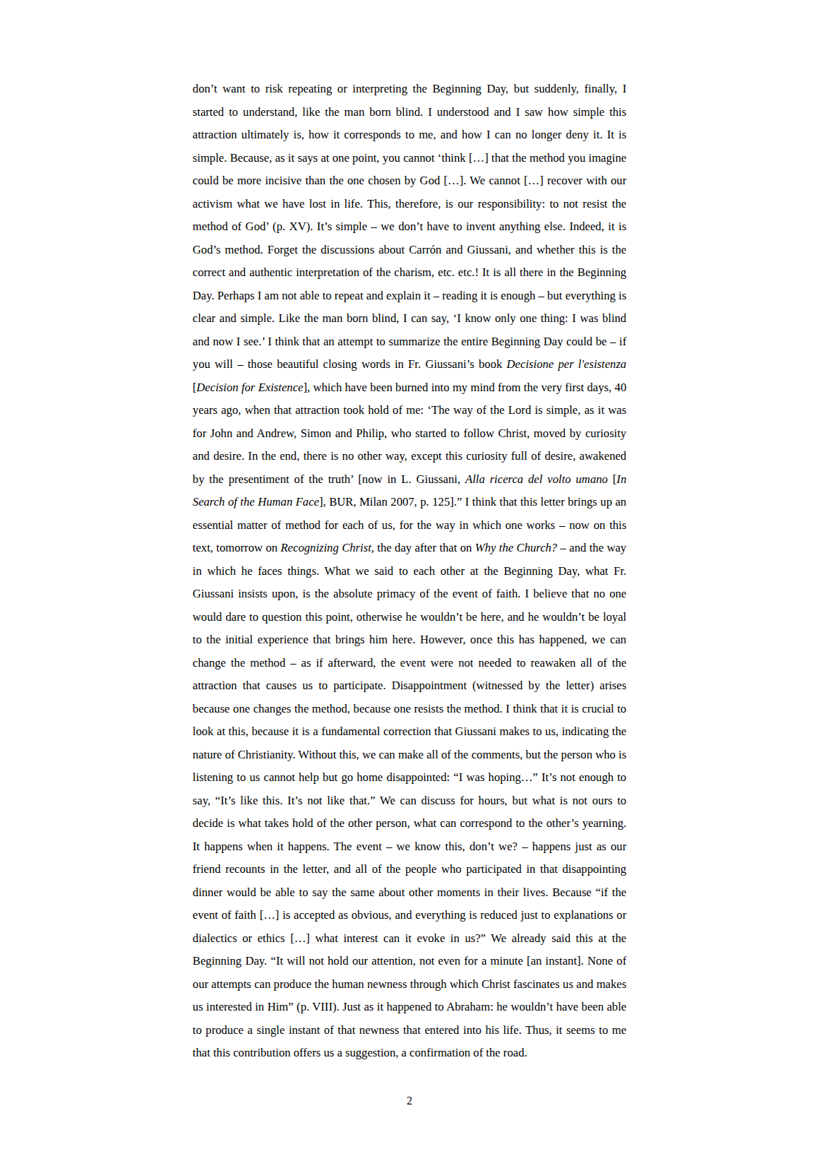don’t want to risk repeating or interpreting the Beginning Day, but suddenly, finally, I started to understand, like the man born blind. I understood and I saw how simple this attraction ultimately is, how it corresponds to me, and how I can no longer deny it. It is simple. Because, as it says at one point, you cannot ‘think […] that the method you imagine could be more incisive than the one chosen by God […]. We cannot […] recover with our activism what we have lost in life. This, therefore, is our responsibility: to not resist the method of God’ (p. XV). It’s simple – we don’t have to invent anything else. Indeed, it is God’s method. Forget the discussions about Carrón and Giussani, and whether this is the correct and authentic interpretation of the charism, etc. etc.! It is all there in the Beginning Day. Perhaps I am not able to repeat and explain it – reading it is enough – but everything is clear and simple. Like the man born blind, I can say, ‘I know only one thing: I was blind and now I see.’ I think that an attempt to summarize the entire Beginning Day could be – if you will – those beautiful closing words in Fr. Giussani’s book Decisione per l'esistenza [Decision for Existence], which have been burned into my mind from the very first days, 40 years ago, when that attraction took hold of me: ‘The way of the Lord is simple, as it was for John and Andrew, Simon and Philip, who started to follow Christ, moved by curiosity and desire. In the end, there is no other way, except this curiosity full of desire, awakened by the presentiment of the truth’ [now in L. Giussani, Alla ricerca del volto umano [In Search of the Human Face], BUR, Milan 2007, p. 125].” I think that this letter brings up an essential matter of method for each of us, for the way in which one works – now on this text, tomorrow on Recognizing Christ, the day after that on Why the Church? – and the way in which he faces things. What we said to each other at the Beginning Day, what Fr. Giussani insists upon, is the absolute primacy of the event of faith. I believe that no one would dare to question this point, otherwise he wouldn’t be here, and he wouldn’t be loyal to the initial experience that brings him here. However, once this has happened, we can change the method – as if afterward, the event were not needed to reawaken all of the attraction that causes us to participate. Disappointment (witnessed by the letter) arises because one changes the method, because one resists the method. I think that it is crucial to look at this, because it is a fundamental correction that Giussani makes to us, indicating the nature of Christianity. Without this, we can make all of the comments, but the person who is listening to us cannot help but go home disappointed: “I was hoping…” It’s not enough to say, “It’s like this. It’s not like that.” We can discuss for hours, but what is not ours to decide is what takes hold of the other person, what can correspond to the other’s yearning. It happens when it happens. The event – we know this, don’t we? – happens just as our friend recounts in the letter, and all of the people who participated in that disappointing dinner would be able to say the same about other moments in their lives. Because “if the event of faith […] is accepted as obvious, and everything is reduced just to explanations or dialectics or ethics […] what interest can it evoke in us?” We already said this at the Beginning Day. “It will not hold our attention, not even for a minute [an instant]. None of our attempts can produce the human newness through which Christ fascinates us and makes us interested in Him” (p. VIII). Just as it happened to Abraham: he wouldn’t have been able to produce a single instant of that newness that entered into his life. Thus, it seems to me that this contribution offers us a suggestion, a confirmation of the road.
2